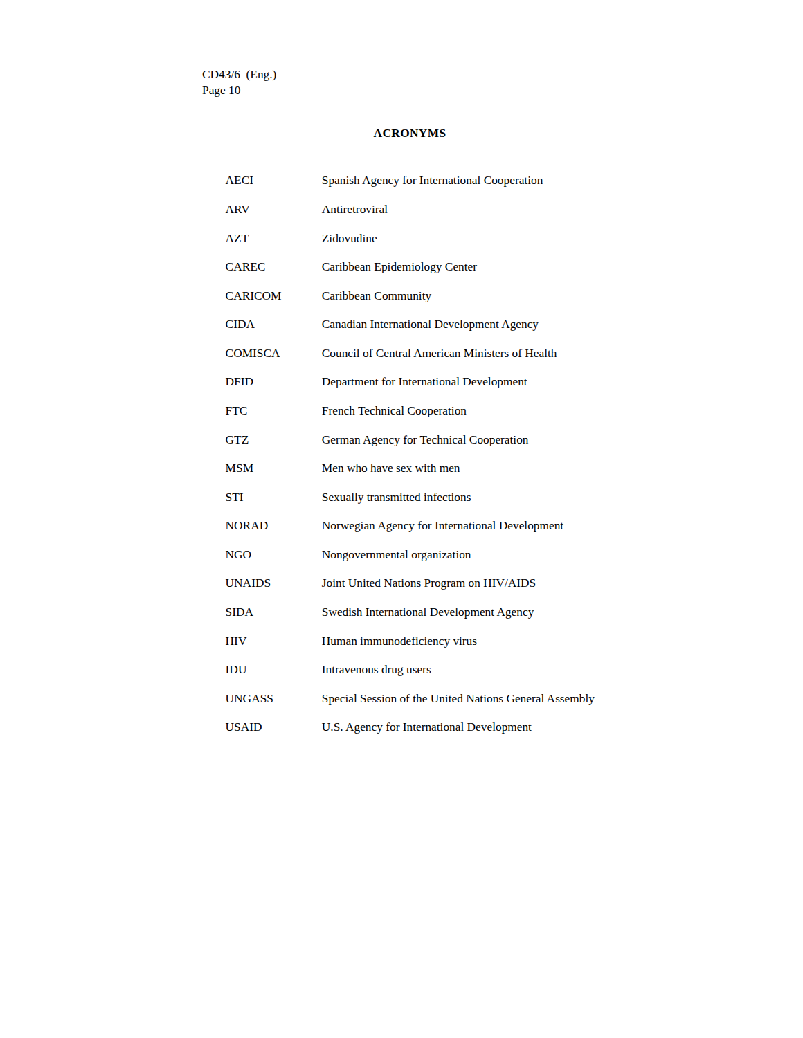CD43/6 (Eng.)
Page 10
ACRONYMS
AECI
Spanish Agency for International Cooperation
ARV
Antiretroviral
AZT
Zidovudine
CAREC
Caribbean Epidemiology Center
CARICOM
Caribbean Community
CIDA
Canadian International Development Agency
COMISCA
Council of Central American Ministers of Health
DFID
Department for International Development
FTC
French Technical Cooperation
GTZ
German Agency for Technical Cooperation
MSM
Men who have sex with men
STI
Sexually transmitted infections
NORAD
Norwegian Agency for International Development
NGO
Nongovernmental organization
UNAIDS
Joint United Nations Program on HIV/AIDS
SIDA
Swedish International Development Agency
HIV
Human immunodeficiency virus
IDU
Intravenous drug users
UNGASS
Special Session of the United Nations General Assembly
USAID
U.S. Agency for International Development